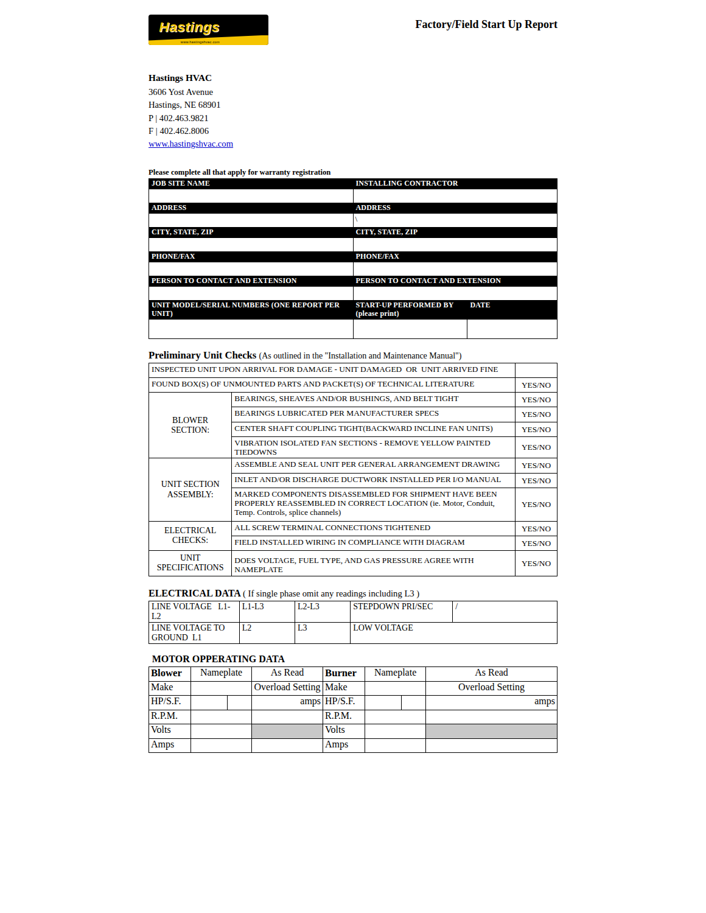Hastings
www.hastingshvac.com
Factory/Field Start Up Report
Hastings HVAC
3606 Yost Avenue
Hastings, NE 68901
P | 402.463.9821
F | 402.462.8006
www.hastingshvac.com
Please complete all that apply for warranty registration
| JOB SITE NAME | INSTALLING CONTRACTOR |
| ADDRESS | ADDRESS |
| | \ |
| CITY, STATE, ZIP | CITY, STATE, ZIP |
| PHONE/FAX | PHONE/FAX |
| PERSON TO CONTACT AND EXTENSION | PERSON TO CONTACT AND EXTENSION |
| UNIT MODEL/SERIAL NUMBERS (ONE REPORT PER UNIT) | START-UP PERFORMED BY (please print) | DATE |
Preliminary Unit Checks (As outlined in the "Installation and Maintenance Manual")
| INSPECTED UNIT UPON ARRIVAL FOR DAMAGE - UNIT DAMAGED OR UNIT ARRIVED FINE | |
| FOUND BOX(S) OF UNMOUNTED PARTS AND PACKET(S) OF TECHNICAL LITERATURE | YES/NO |
| BLOWER SECTION: | BEARINGS, SHEAVES AND/OR BUSHINGS, AND BELT TIGHT | YES/NO |
| BEARINGS LUBRICATED PER MANUFACTURER SPECS | YES/NO |
| CENTER SHAFT COUPLING TIGHT(BACKWARD INCLINE FAN UNITS) | YES/NO |
| VIBRATION ISOLATED FAN SECTIONS - REMOVE YELLOW PAINTED TIEDOWNS | YES/NO |
| UNIT SECTION ASSEMBLY: | ASSEMBLE AND SEAL UNIT PER GENERAL ARRANGEMENT DRAWING | YES/NO |
| INLET AND/OR DISCHARGE DUCTWORK INSTALLED PER I/O MANUAL | YES/NO |
| MARKED COMPONENTS DISASSEMBLED FOR SHIPMENT HAVE BEEN PROPERLY REASSEMBLED IN CORRECT LOCATION (ie. Motor, Conduit, Temp. Controls, splice channels) | YES/NO |
| ELECTRICAL CHECKS: | ALL SCREW TERMINAL CONNECTIONS TIGHTENED | YES/NO |
| FIELD INSTALLED WIRING IN COMPLIANCE WITH DIAGRAM | YES/NO |
| UNIT SPECIFICATIONS | DOES VOLTAGE, FUEL TYPE, AND GAS PRESSURE AGREE WITH NAMEPLATE | YES/NO |
ELECTRICAL DATA ( If single phase omit any readings including L3 )
| LINE VOLTAGE L1-L2 | L1-L3 | L2-L3 | STEPDOWN PRI/SEC | / |
| LINE VOLTAGE TO GROUND L1 | L2 | L3 | LOW VOLTAGE |
MOTOR OPPERATING DATA
| Blower | Nameplate | As Read | Burner | Nameplate | As Read |
| Make | | Overload Setting | Make | | Overload Setting |
| HP/S.F. | | | amps | HP/S.F. | | | amps |
| R.P.M. | | | R.P.M. | | |
| Volts | | | Volts | | |
| Amps | | | Amps | | |